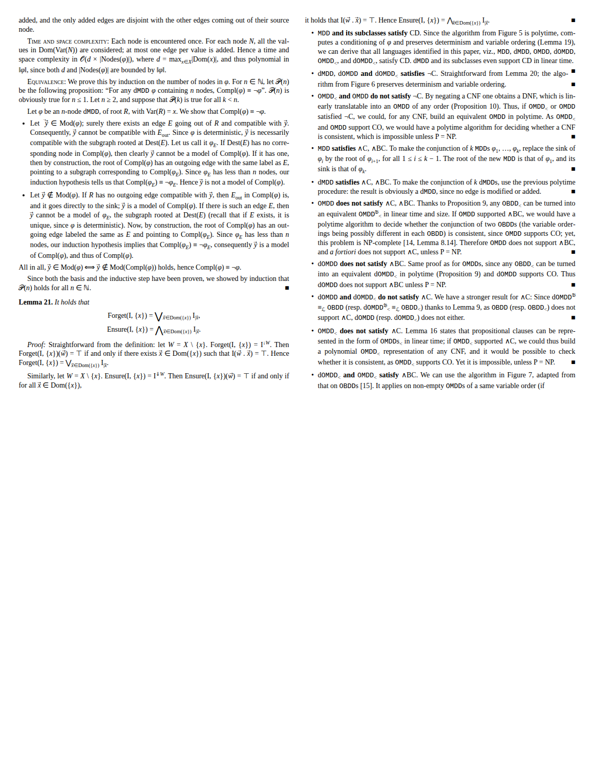added, and the only added edges are disjoint with the other edges coming out of their source node.
Time and space complexity: Each node is encountered once. For each node N, all the values in Dom(Var(N)) are considered; at most one edge per value is added. Hence a time and space complexity in 𝒪(d × |Nodes(φ)|), where d = maxx∈X|Dom(x)|, and thus polynomial in ‖φ‖, since both d and |Nodes(φ)| are bounded by ‖φ‖.
Equivalence: We prove this by induction on the number of nodes in φ. For n ∈ ℕ, let 𝒫(n) be the following proposition: “For any dMDD φ containing n nodes, Compl(φ) ≡ ¬φ”. 𝒫(n) is obviously true for n ≤ 1. Let n ≥ 2, and suppose that 𝒫(k) is true for all k < n.
Let φ be an n-node dMDD, of root R, with Var(R) = x. We show that Compl(φ) ≡ ¬φ.
Let y⃗ ∈ Mod(φ); surely there exists an edge E going out of R and compatible with y⃗. Consequently, y⃗ cannot be compatible with Eout. Since φ is deterministic, y⃗ is necessarily compatible with the subgraph rooted at Dest(E). Let us call it φE. If Dest(E) has no corresponding node in Compl(φ), then clearly y⃗ cannot be a model of Compl(φ). If it has one, then by construction, the root of Compl(φ) has an outgoing edge with the same label as E, pointing to a subgraph corresponding to Compl(φE). Since φE has less than n nodes, our induction hypothesis tells us that Compl(φE) ≡ ¬φE. Hence y⃗ is not a model of Compl(φ).
Let y⃗ ∉ Mod(φ). If R has no outgoing edge compatible with y⃗, then Eout in Compl(φ) is, and it goes directly to the sink; y⃗ is a model of Compl(φ). If there is such an edge E, then y⃗ cannot be a model of φE, the subgraph rooted at Dest(E) (recall that if E exists, it is unique, since φ is deterministic). Now, by construction, the root of Compl(φ) has an outgoing edge labeled the same as E and pointing to Compl(φE). Since φE has less than n nodes, our induction hypothesis implies that Compl(φE) ≡ ¬φE, consequently y⃗ is a model of Compl(φ), and thus of Compl(φ).
All in all, y⃗ ∈ Mod(φ) ⟺ y⃗ ∉ Mod(Compl(φ)) holds, hence Compl(φ) ≡ ¬φ.
Since both the basis and the inductive step have been proven, we showed by induction that 𝒫(n) holds for all n ∈ ℕ.
Lemma 21. It holds that
Forget(I, {x}) = ⋁x⃗∈Dom({x}) I|x⃗, Ensure(I, {x}) = ⋀x⃗∈Dom({x}) I|x⃗.
Proof: Straightforward from the definition: let W = X \ {x}. Forget(I, {x}) = I↓W. Then Forget(I, {x})(w⃗) = ⊤ if and only if there exists x⃗ ∈ Dom({x}) such that I(w⃗ . x⃗) = ⊤. Hence Forget(I, {x}) = ⋁x⃗∈Dom({x}) I|x⃗.
Similarly, let W = X \ {x}. Ensure(I, {x}) = I⇓W. Then Ensure(I, {x})(w⃗) = ⊤ if and only if for all x⃗ ∈ Dom({x}),
it holds that I(w⃗ . x⃗) = ⊤. Hence Ensure(I, {x}) = ⋀x⃗∈Dom({x}) I|x⃗.
MDD and its subclasses satisfy CD. Since the algorithm from Figure 5 is polytime, computes a conditioning of φ and preserves determinism and variable ordering (Lemma 19), we can derive that all languages identified in this paper, viz., MDD, dMDD, OMDD, dOMDD, OMDD<, and dOMDD<, satisfy CD. dMDD and its subclasses even support CD in linear time.
dMDD, dOMDD and dOMDD< satisfies ¬C. Straightforward from Lemma 20; the algorithm from Figure 6 preserves determinism and variable ordering.
OMDD< and OMDD do not satisfy ¬C. By negating a CNF one obtains a DNF, which is linearly translatable into an OMDD of any order (Proposition 10). Thus, if OMDD< or OMDD satisfied ¬C, we could, for any CNF, build an equivalent OMDD in polytime. As OMDD< and OMDD support CO, we would have a polytime algorithm for deciding whether a CNF is consistent, which is impossible unless P = NP.
MDD satisfies ∧C, ∧BC. To make the conjunction of k MDDs φ 1, …, φk, replace the sink of φi by the root of φi+1, for all 1 ≤ i ≤ k − 1. The root of the new MDD is that of φ 1, and its sink is that of φk.
dMDD satisfies ∧C, ∧BC. To make the conjunction of k dMDDs, use the previous polytime procedure: the result is obviously a dMDD, since no edge is modified or added.
OMDD does not satisfy ∧C, ∧BC. Thanks to Proposition 9, any OBDD< can be turned into an equivalent OMDD 𝔅< in linear time and size. If OMDD supported ∧BC, we would have a polytime algorithm to decide whether the conjunction of two OBDDs (the variable orderings being possibly different in each OBDD) is consistent, since OMDD supports CO; yet, this problem is NP-complete [14, Lemma 8.14]. Therefore OMDD does not support ∧BC, and a fortiori does not support ∧C, unless P = NP.
dOMDD does not satisfy ∧BC. Same proof as for OMDDs, since any OBDD< can be turned into an equivalent dOMDD< in polytime (Proposition 9) and dOMDD supports CO. Thus dOMDD does not support ∧BC unless P = NP.
dOMDD and dOMDD< do not satisfy ∧C. We have a stronger result for ∧C: Since dOMDD 𝔅 ≡ℒ OBDD (resp. dOMDD 𝔅< ≡ℒ OBDD<) thanks to Lemma 9, as OBDD (resp. OBDD<) does not support ∧C, dOMDD (resp. dOMDD<) does not either.
OMDD< does not satisfy ∧C. Lemma 16 states that propositional clauses can be represented in the form of OMDDs< in linear time; if OMDD< supported ∧C, we could thus build a polynomial OMDD< representation of any CNF, and it would be possible to check whether it is consistent, as OMDD< supports CO. Yet it is impossible, unless P = NP.
dOMDD< and OMDD< satisfy ∧BC. We can use the algorithm in Figure 7, adapted from that on OBDDs [15]. It applies on non-empty OMDDs of a same variable order (if